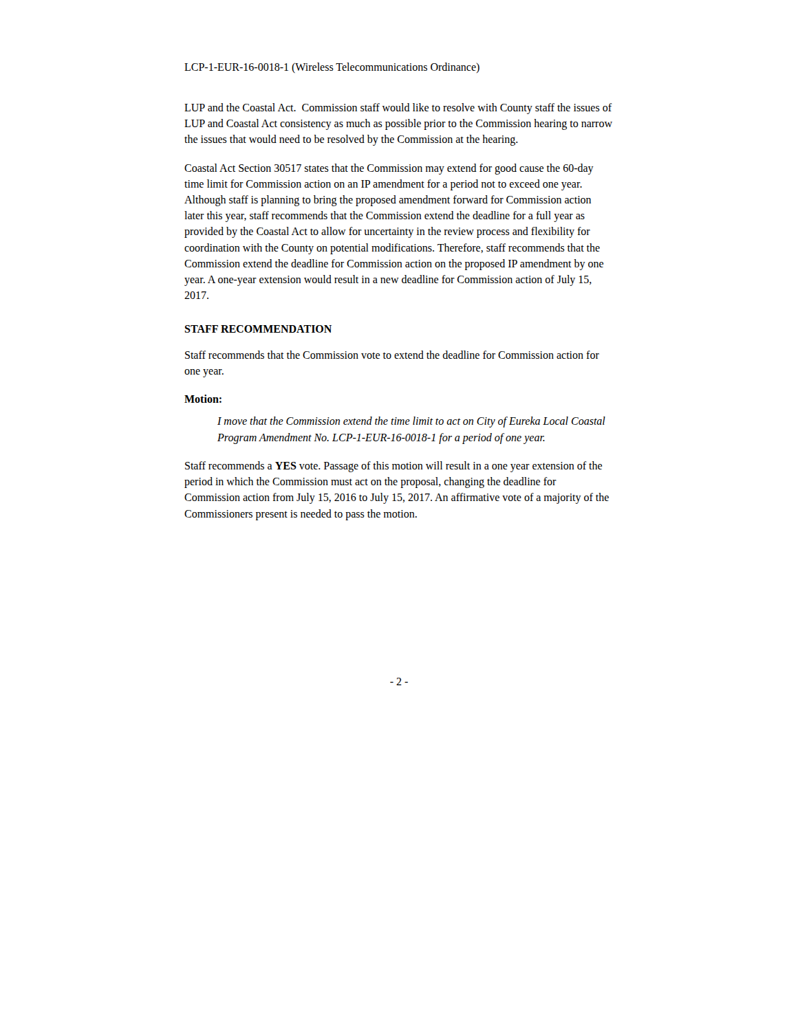LCP-1-EUR-16-0018-1 (Wireless Telecommunications Ordinance)
LUP and the Coastal Act. Commission staff would like to resolve with County staff the issues of LUP and Coastal Act consistency as much as possible prior to the Commission hearing to narrow the issues that would need to be resolved by the Commission at the hearing.
Coastal Act Section 30517 states that the Commission may extend for good cause the 60-day time limit for Commission action on an IP amendment for a period not to exceed one year. Although staff is planning to bring the proposed amendment forward for Commission action later this year, staff recommends that the Commission extend the deadline for a full year as provided by the Coastal Act to allow for uncertainty in the review process and flexibility for coordination with the County on potential modifications. Therefore, staff recommends that the Commission extend the deadline for Commission action on the proposed IP amendment by one year. A one-year extension would result in a new deadline for Commission action of July 15, 2017.
Staff Recommendation
Staff recommends that the Commission vote to extend the deadline for Commission action for one year.
Motion:
I move that the Commission extend the time limit to act on City of Eureka Local Coastal Program Amendment No. LCP-1-EUR-16-0018-1 for a period of one year.
Staff recommends a YES vote. Passage of this motion will result in a one year extension of the period in which the Commission must act on the proposal, changing the deadline for Commission action from July 15, 2016 to July 15, 2017. An affirmative vote of a majority of the Commissioners present is needed to pass the motion.
- 2 -